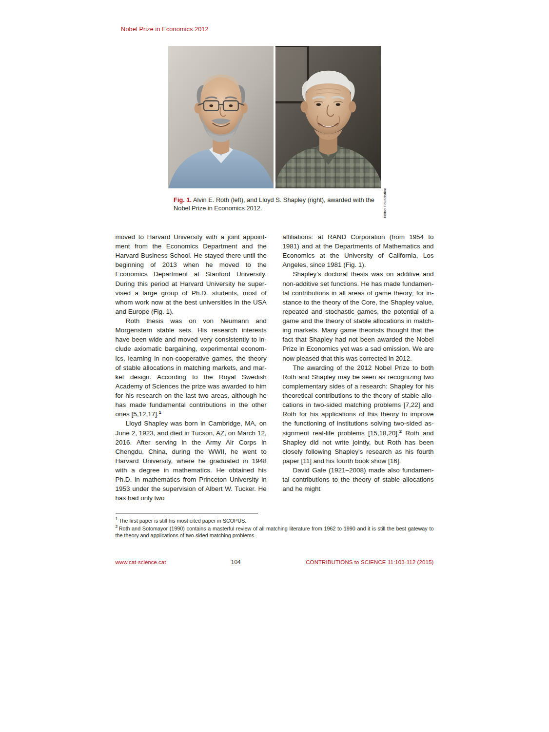Nobel Prize in Economics 2012
Nobel Foundation
Fig. 1. Alvin E. Roth (left), and Lloyd S. Shapley (right), awarded with the Nobel Prize in Economics 2012.
moved to Harvard University with a joint appointment from the Economics Department and the Harvard Business School. He stayed there until the beginning of 2013 when he moved to the Economics Department at Stanford University. During this period at Harvard University he supervised a large group of Ph.D. students, most of whom work now at the best universities in the USA and Europe (Fig. 1).
Roth thesis was on von Neumann and Morgenstern stable sets. His research interests have been wide and moved very consistently to include axiomatic bargaining, experimental economics, learning in non-cooperative games, the theory of stable allocations in matching markets, and market design. According to the Royal Swedish Academy of Sciences the prize was awarded to him for his research on the last two areas, although he has made fundamental contributions in the other ones [5,12,17].1
Lloyd Shapley was born in Cambridge, MA, on June 2, 1923, and died in Tucson, AZ, on March 12, 2016. After serving in the Army Air Corps in Chengdu, China, during the WWII, he went to Harvard University, where he graduated in 1948 with a degree in mathematics. He obtained his Ph.D. in mathematics from Princeton University in 1953 under the supervision of Albert W. Tucker. He has had only two
affiliations: at RAND Corporation (from 1954 to 1981) and at the Departments of Mathematics and Economics at the University of California, Los Angeles, since 1981 (Fig. 1).
Shapley’s doctoral thesis was on additive and non-additive set functions. He has made fundamental contributions in all areas of game theory; for instance to the theory of the Core, the Shapley value, repeated and stochastic games, the potential of a game and the theory of stable allocations in matching markets. Many game theorists thought that the fact that Shapley had not been awarded the Nobel Prize in Economics yet was a sad omission. We are now pleased that this was corrected in 2012.
The awarding of the 2012 Nobel Prize to both Roth and Shapley may be seen as recognizing two complementary sides of a research: Shapley for his theoretical contributions to the theory of stable allocations in two-sided matching problems [7,22] and Roth for his applications of this theory to improve the functioning of institutions solving two-sided assignment real-life problems [15,18,20].2 Roth and Shapley did not write jointly, but Roth has been closely following Shapley’s research as his fourth paper [11] and his fourth book show [16].
David Gale (1921–2008) made also fundamental contributions to the theory of stable allocations and he might
1 The first paper is still his most cited paper in SCOPUS.
2 Roth and Sotomayor (1990) contains a masterful review of all matching literature from 1962 to 1990 and it is still the best gateway to the theory and applications of two-sided matching problems.
www.cat-science.cat
104
CONTRIBUTIONS to SCIENCE 11:103-112 (2015)